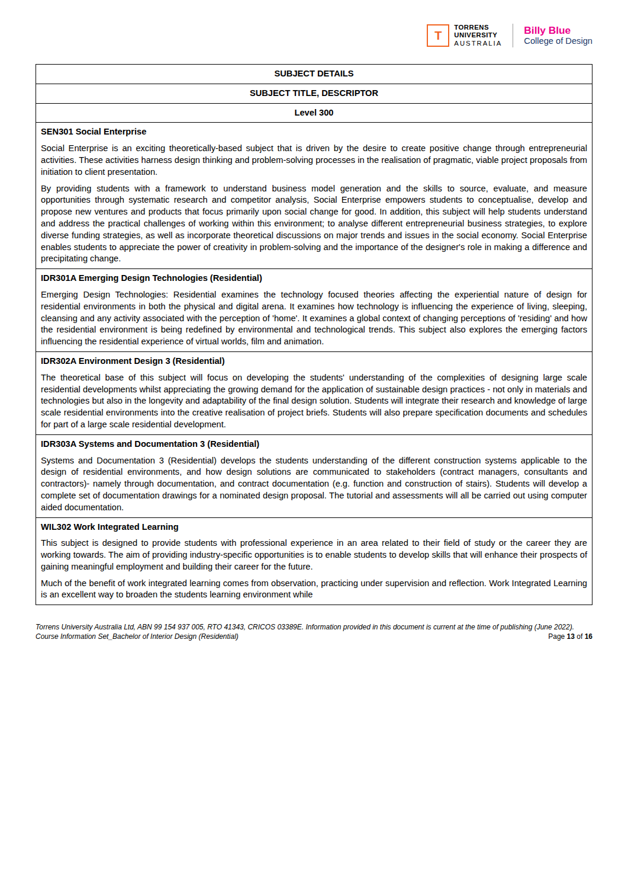T
TORRENS
UNIVERSITY
AUSTRALIA
Billy Blue
College of Design
| SUBJECT DETAILS |
| SUBJECT TITLE, DESCRIPTOR |
| Level 300 |
| SEN301 Social Enterprise Social Enterprise is an exciting theoretically-based subject that is driven by the desire to create positive change through entrepreneurial activities. These activities harness design thinking and problem-solving processes in the realisation of pragmatic, viable project proposals from initiation to client presentation. By providing students with a framework to understand business model generation and the skills to source, evaluate, and measure opportunities through systematic research and competitor analysis, Social Enterprise empowers students to conceptualise, develop and propose new ventures and products that focus primarily upon social change for good. In addition, this subject will help students understand and address the practical challenges of working within this environment; to analyse different entrepreneurial business strategies, to explore diverse funding strategies, as well as incorporate theoretical discussions on major trends and issues in the social economy. Social Enterprise enables students to appreciate the power of creativity in problem-solving and the importance of the designer's role in making a difference and precipitating change. |
| IDR301A Emerging Design Technologies (Residential) Emerging Design Technologies: Residential examines the technology focused theories affecting the experiential nature of design for residential environments in both the physical and digital arena. It examines how technology is influencing the experience of living, sleeping, cleansing and any activity associated with the perception of 'home'. It examines a global context of changing perceptions of 'residing' and how the residential environment is being redefined by environmental and technological trends. This subject also explores the emerging factors influencing the residential experience of virtual worlds, film and animation. |
| IDR302A Environment Design 3 (Residential) The theoretical base of this subject will focus on developing the students' understanding of the complexities of designing large scale residential developments whilst appreciating the growing demand for the application of sustainable design practices - not only in materials and technologies but also in the longevity and adaptability of the final design solution. Students will integrate their research and knowledge of large scale residential environments into the creative realisation of project briefs. Students will also prepare specification documents and schedules for part of a large scale residential development. |
| IDR303A Systems and Documentation 3 (Residential) Systems and Documentation 3 (Residential) develops the students understanding of the different construction systems applicable to the design of residential environments, and how design solutions are communicated to stakeholders (contract managers, consultants and contractors)- namely through documentation, and contract documentation (e.g. function and construction of stairs). Students will develop a complete set of documentation drawings for a nominated design proposal. The tutorial and assessments will all be carried out using computer aided documentation. |
| WIL302 Work Integrated Learning This subject is designed to provide students with professional experience in an area related to their field of study or the career they are working towards. The aim of providing industry-specific opportunities is to enable students to develop skills that will enhance their prospects of gaining meaningful employment and building their career for the future. Much of the benefit of work integrated learning comes from observation, practicing under supervision and reflection. Work Integrated Learning is an excellent way to broaden the students learning environment while |
Torrens University Australia Ltd, ABN 99 154 937 005, RTO 41343, CRICOS 03389E. Information provided in this document is current at the time of publishing (June 2022).
Course Information Set_Bachelor of Interior Design (Residential) Page 13 of 16